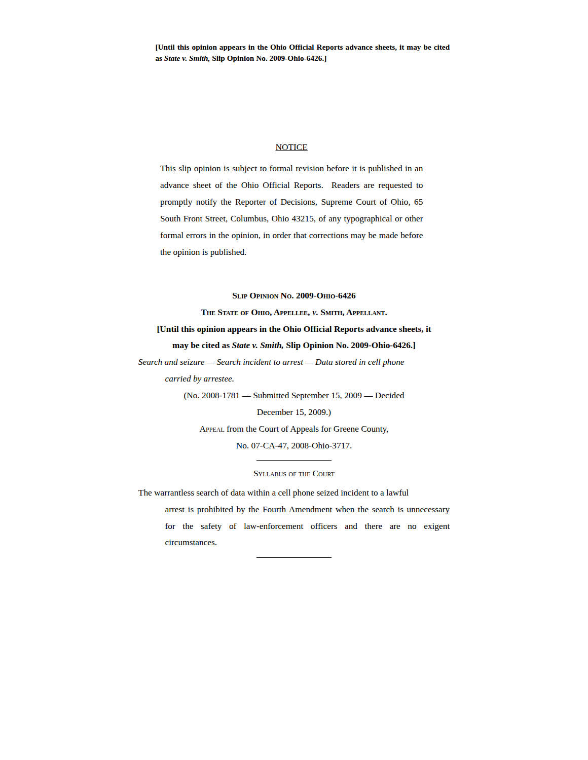[Until this opinion appears in the Ohio Official Reports advance sheets, it may be cited as State v. Smith, Slip Opinion No. 2009-Ohio-6426.]
NOTICE
This slip opinion is subject to formal revision before it is published in an advance sheet of the Ohio Official Reports. Readers are requested to promptly notify the Reporter of Decisions, Supreme Court of Ohio, 65 South Front Street, Columbus, Ohio 43215, of any typographical or other formal errors in the opinion, in order that corrections may be made before the opinion is published.
Slip Opinion No. 2009-Ohio-6426
The State of Ohio, Appellee, v. Smith, Appellant.
[Until this opinion appears in the Ohio Official Reports advance sheets, it may be cited as State v. Smith, Slip Opinion No. 2009-Ohio-6426.]
Search and seizure — Search incident to arrest — Data stored in cell phonecarried by arrestee.
(No. 2008-1781 — Submitted September 15, 2009 — Decided
December 15, 2009.)
Appeal from the Court of Appeals for Greene County,
No. 07-CA-47, 2008-Ohio-3717.
Syllabus of the Court
The warrantless search of data within a cell phone seized incident to a lawfularrest is prohibited by the Fourth Amendment when the search is unnecessary for the safety of law-enforcement officers and there are no exigent circumstances.